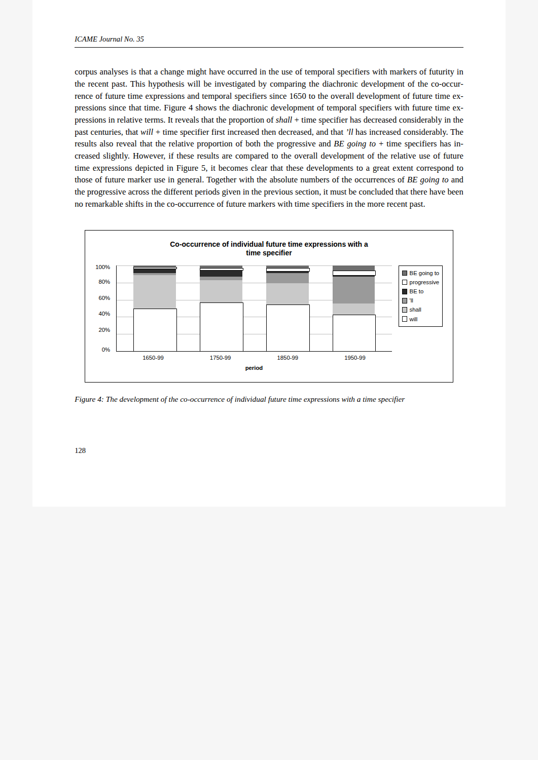ICAME Journal No. 35
corpus analyses is that a change might have occurred in the use of temporal specifiers with markers of futurity in the recent past. This hypothesis will be investigated by comparing the diachronic development of the co-occurrence of future time expressions and temporal specifiers since 1650 to the overall development of future time expressions since that time. Figure 4 shows the diachronic development of temporal specifiers with future time expressions in relative terms. It reveals that the proportion of shall + time specifier has decreased considerably in the past centuries, that will + time specifier first increased then decreased, and that ’ll has increased considerably. The results also reveal that the relative proportion of both the progressive and BE going to + time specifiers has increased slightly. However, if these results are compared to the overall development of the relative use of future time expressions depicted in Figure 5, it becomes clear that these developments to a great extent correspond to those of future marker use in general. Together with the absolute numbers of the occurrences of BE going to and the progressive across the different periods given in the previous section, it must be concluded that there have been no remarkable shifts in the co-occurrence of future markers with time specifiers in the more recent past.
Co-occurrence of individual future time expressions with a
time specifier
100% 80% 60% 40% 20% 0%
1650-99 1750-99 1850-99 1950-99
period
BE going to
progressive
BE to
'll
shall
will
Figure 4: The development of the co-occurrence of individual future time expressions with a time specifier
128